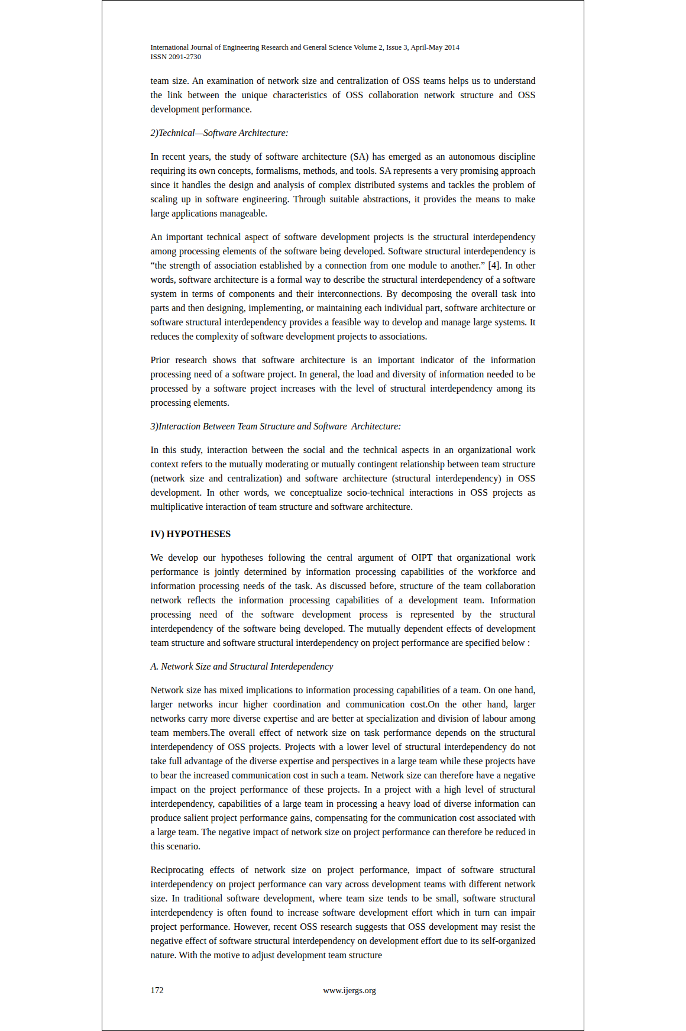International Journal of Engineering Research and General Science Volume 2, Issue 3, April-May 2014
ISSN 2091-2730
team size. An examination of network size and centralization of OSS teams helps us to understand the link between the unique characteristics of OSS collaboration network structure and OSS development performance.
2)Technical—Software Architecture:
In recent years, the study of software architecture (SA) has emerged as an autonomous discipline requiring its own concepts, formalisms, methods, and tools. SA represents a very promising approach since it handles the design and analysis of complex distributed systems and tackles the problem of scaling up in software engineering. Through suitable abstractions, it provides the means to make large applications manageable.
An important technical aspect of software development projects is the structural interdependency among processing elements of the software being developed. Software structural interdependency is “the strength of association established by a connection from one module to another.” [4]. In other words, software architecture is a formal way to describe the structural interdependency of a software system in terms of components and their interconnections. By decomposing the overall task into parts and then designing, implementing, or maintaining each individual part, software architecture or software structural interdependency provides a feasible way to develop and manage large systems. It reduces the complexity of software development projects to associations.
Prior research shows that software architecture is an important indicator of the information processing need of a software project. In general, the load and diversity of information needed to be processed by a software project increases with the level of structural interdependency among its processing elements.
3)Interaction Between Team Structure and Software Architecture:
In this study, interaction between the social and the technical aspects in an organizational work context refers to the mutually moderating or mutually contingent relationship between team structure (network size and centralization) and software architecture (structural interdependency) in OSS development. In other words, we conceptualize socio-technical interactions in OSS projects as multiplicative interaction of team structure and software architecture.
IV) HYPOTHESES
We develop our hypotheses following the central argument of OIPT that organizational work performance is jointly determined by information processing capabilities of the workforce and information processing needs of the task. As discussed before, structure of the team collaboration network reflects the information processing capabilities of a development team. Information processing need of the software development process is represented by the structural interdependency of the software being developed. The mutually dependent effects of development team structure and software structural interdependency on project performance are specified below :
A. Network Size and Structural Interdependency
Network size has mixed implications to information processing capabilities of a team. On one hand, larger networks incur higher coordination and communication cost.On the other hand, larger networks carry more diverse expertise and are better at specialization and division of labour among team members.The overall effect of network size on task performance depends on the structural interdependency of OSS projects. Projects with a lower level of structural interdependency do not take full advantage of the diverse expertise and perspectives in a large team while these projects have to bear the increased communication cost in such a team. Network size can therefore have a negative impact on the project performance of these projects. In a project with a high level of structural interdependency, capabilities of a large team in processing a heavy load of diverse information can produce salient project performance gains, compensating for the communication cost associated with a large team. The negative impact of network size on project performance can therefore be reduced in this scenario.
Reciprocating effects of network size on project performance, impact of software structural interdependency on project performance can vary across development teams with different network size. In traditional software development, where team size tends to be small, software structural interdependency is often found to increase software development effort which in turn can impair project performance. However, recent OSS research suggests that OSS development may resist the negative effect of software structural interdependency on development effort due to its self-organized nature. With the motive to adjust development team structure
172 www.ijergs.org